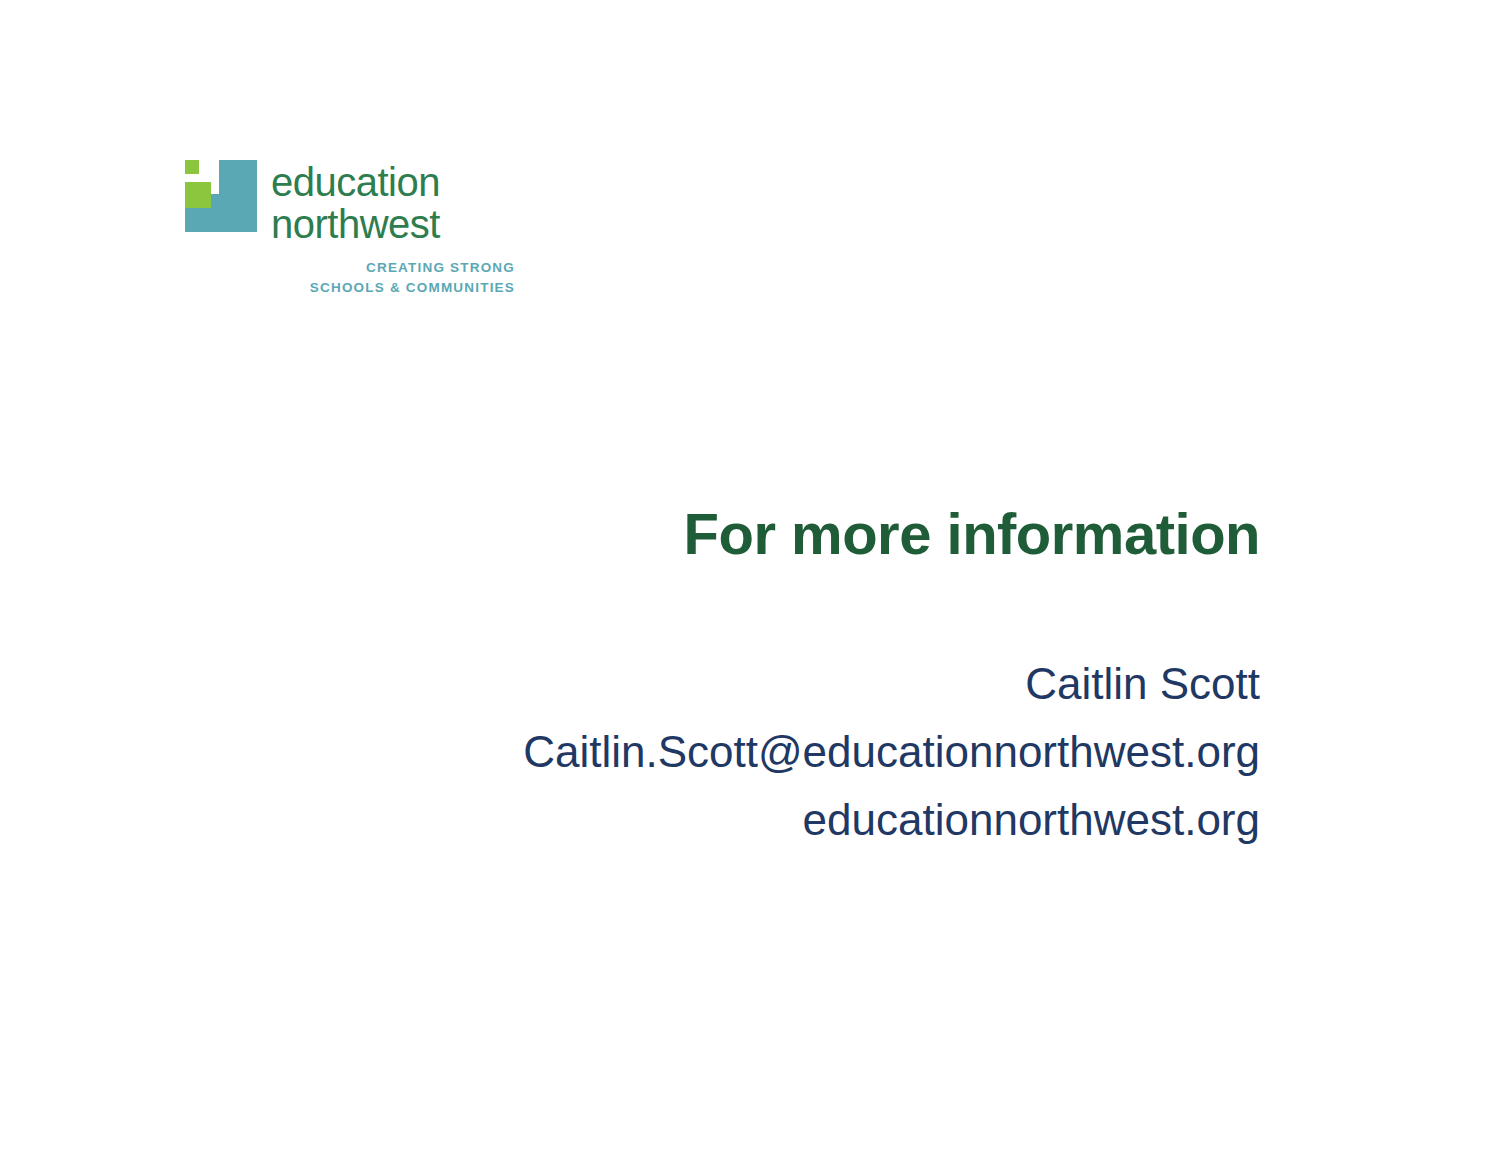education
northwest
CREATING STRONG
SCHOOLS & COMMUNITIES
For more information
Caitlin Scott
Caitlin.Scott@educationnorthwest.org
educationnorthwest.org